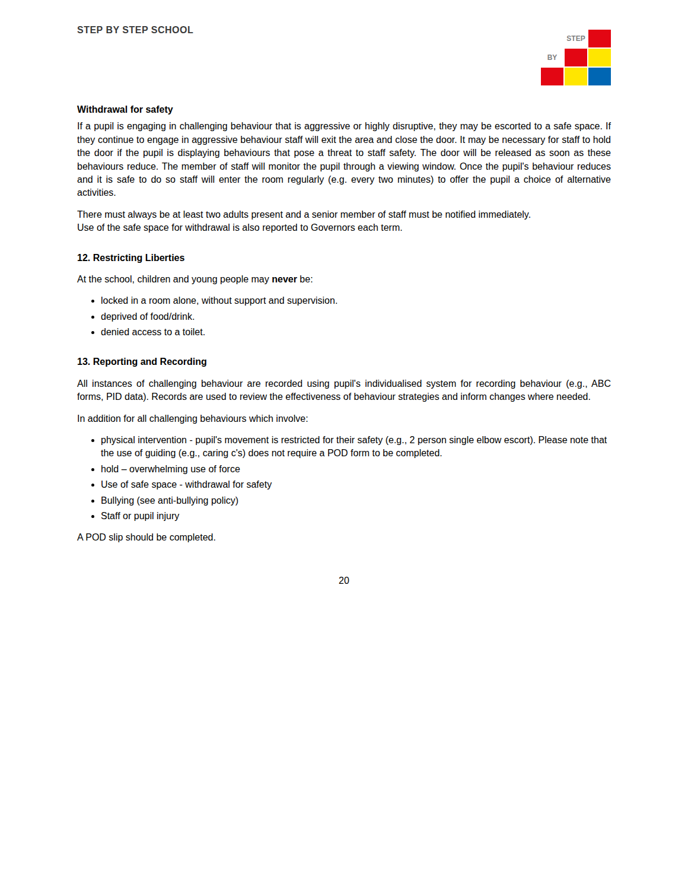STEP BY STEP SCHOOL
STEP
BY
Withdrawal for safety
If a pupil is engaging in challenging behaviour that is aggressive or highly disruptive, they may be escorted to a safe space. If they continue to engage in aggressive behaviour staff will exit the area and close the door. It may be necessary for staff to hold the door if the pupil is displaying behaviours that pose a threat to staff safety. The door will be released as soon as these behaviours reduce. The member of staff will monitor the pupil through a viewing window. Once the pupil's behaviour reduces and it is safe to do so staff will enter the room regularly (e.g. every two minutes) to offer the pupil a choice of alternative activities.
There must always be at least two adults present and a senior member of staff must be notified immediately.
Use of the safe space for withdrawal is also reported to Governors each term.
12. Restricting Liberties
At the school, children and young people may never be:
locked in a room alone, without support and supervision.
deprived of food/drink.
denied access to a toilet.
13. Reporting and Recording
All instances of challenging behaviour are recorded using pupil's individualised system for recording behaviour (e.g., ABC forms, PID data). Records are used to review the effectiveness of behaviour strategies and inform changes where needed.
In addition for all challenging behaviours which involve:
physical intervention - pupil's movement is restricted for their safety (e.g., 2 person single elbow escort). Please note that the use of guiding (e.g., caring c's) does not require a POD form to be completed.
hold – overwhelming use of force
Use of safe space - withdrawal for safety
Bullying (see anti-bullying policy)
Staff or pupil injury
A POD slip should be completed.
20